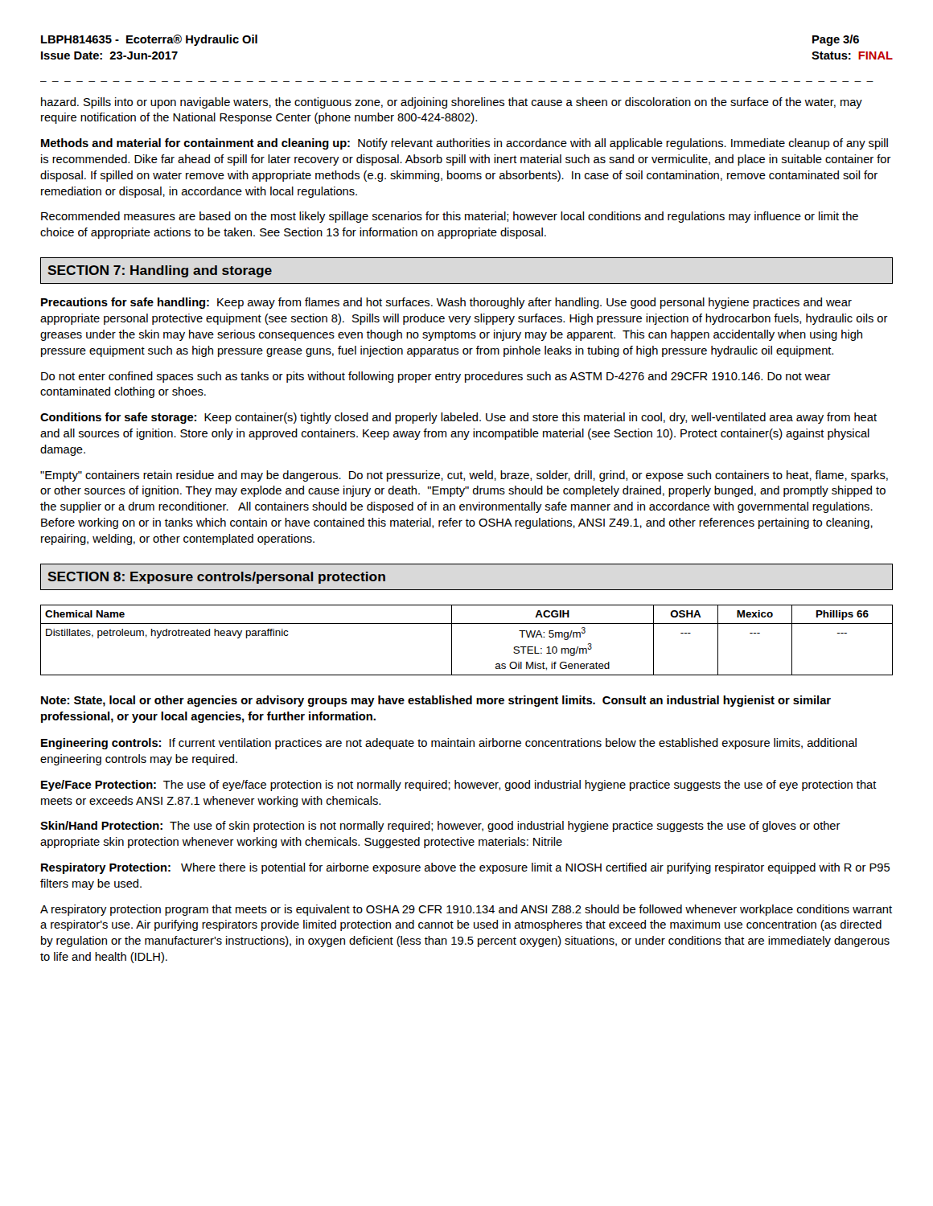LBPH814635 - Ecoterra® Hydraulic Oil
Issue Date: 23-Jun-2017
Page 3/6
Status: FINAL
_ _ _ _ _ _ _ _ _ _ _ _ _ _ _ _ _ _ _ _ _ _ _ _ _ _ _ _ _ _ _ _ _ _ _ _ _ _ _ _ _ _ _ _ _ _ _ _ _ _ _ _ _ _ _ _ _ _ _ _ _ _ _ _ _ _ _ _ _
hazard. Spills into or upon navigable waters, the contiguous zone, or adjoining shorelines that cause a sheen or discoloration on the surface of the water, may require notification of the National Response Center (phone number 800-424-8802).
Methods and material for containment and cleaning up: Notify relevant authorities in accordance with all applicable regulations. Immediate cleanup of any spill is recommended. Dike far ahead of spill for later recovery or disposal. Absorb spill with inert material such as sand or vermiculite, and place in suitable container for disposal. If spilled on water remove with appropriate methods (e.g. skimming, booms or absorbents). In case of soil contamination, remove contaminated soil for remediation or disposal, in accordance with local regulations.
Recommended measures are based on the most likely spillage scenarios for this material; however local conditions and regulations may influence or limit the choice of appropriate actions to be taken. See Section 13 for information on appropriate disposal.
SECTION 7: Handling and storage
Precautions for safe handling: Keep away from flames and hot surfaces. Wash thoroughly after handling. Use good personal hygiene practices and wear appropriate personal protective equipment (see section 8). Spills will produce very slippery surfaces. High pressure injection of hydrocarbon fuels, hydraulic oils or greases under the skin may have serious consequences even though no symptoms or injury may be apparent. This can happen accidentally when using high pressure equipment such as high pressure grease guns, fuel injection apparatus or from pinhole leaks in tubing of high pressure hydraulic oil equipment.
Do not enter confined spaces such as tanks or pits without following proper entry procedures such as ASTM D-4276 and 29CFR 1910.146. Do not wear contaminated clothing or shoes.
Conditions for safe storage: Keep container(s) tightly closed and properly labeled. Use and store this material in cool, dry, well-ventilated area away from heat and all sources of ignition. Store only in approved containers. Keep away from any incompatible material (see Section 10). Protect container(s) against physical damage.
"Empty" containers retain residue and may be dangerous. Do not pressurize, cut, weld, braze, solder, drill, grind, or expose such containers to heat, flame, sparks, or other sources of ignition. They may explode and cause injury or death. "Empty" drums should be completely drained, properly bunged, and promptly shipped to the supplier or a drum reconditioner. All containers should be disposed of in an environmentally safe manner and in accordance with governmental regulations. Before working on or in tanks which contain or have contained this material, refer to OSHA regulations, ANSI Z49.1, and other references pertaining to cleaning, repairing, welding, or other contemplated operations.
SECTION 8: Exposure controls/personal protection
| Chemical Name | ACGIH | OSHA | Mexico | Phillips 66 |
| --- | --- | --- | --- | --- |
| Distillates, petroleum, hydrotreated heavy paraffinic | TWA: 5mg/m 3 STEL: 10 mg/m 3 as Oil Mist, if Generated | --- | --- | --- |
Note: State, local or other agencies or advisory groups may have established more stringent limits. Consult an industrial hygienist or similar professional, or your local agencies, for further information.
Engineering controls: If current ventilation practices are not adequate to maintain airborne concentrations below the established exposure limits, additional engineering controls may be required.
Eye/Face Protection: The use of eye/face protection is not normally required; however, good industrial hygiene practice suggests the use of eye protection that meets or exceeds ANSI Z.87.1 whenever working with chemicals.
Skin/Hand Protection: The use of skin protection is not normally required; however, good industrial hygiene practice suggests the use of gloves or other appropriate skin protection whenever working with chemicals. Suggested protective materials: Nitrile
Respiratory Protection: Where there is potential for airborne exposure above the exposure limit a NIOSH certified air purifying respirator equipped with R or P95 filters may be used.
A respiratory protection program that meets or is equivalent to OSHA 29 CFR 1910.134 and ANSI Z88.2 should be followed whenever workplace conditions warrant a respirator's use. Air purifying respirators provide limited protection and cannot be used in atmospheres that exceed the maximum use concentration (as directed by regulation or the manufacturer's instructions), in oxygen deficient (less than 19.5 percent oxygen) situations, or under conditions that are immediately dangerous to life and health (IDLH).